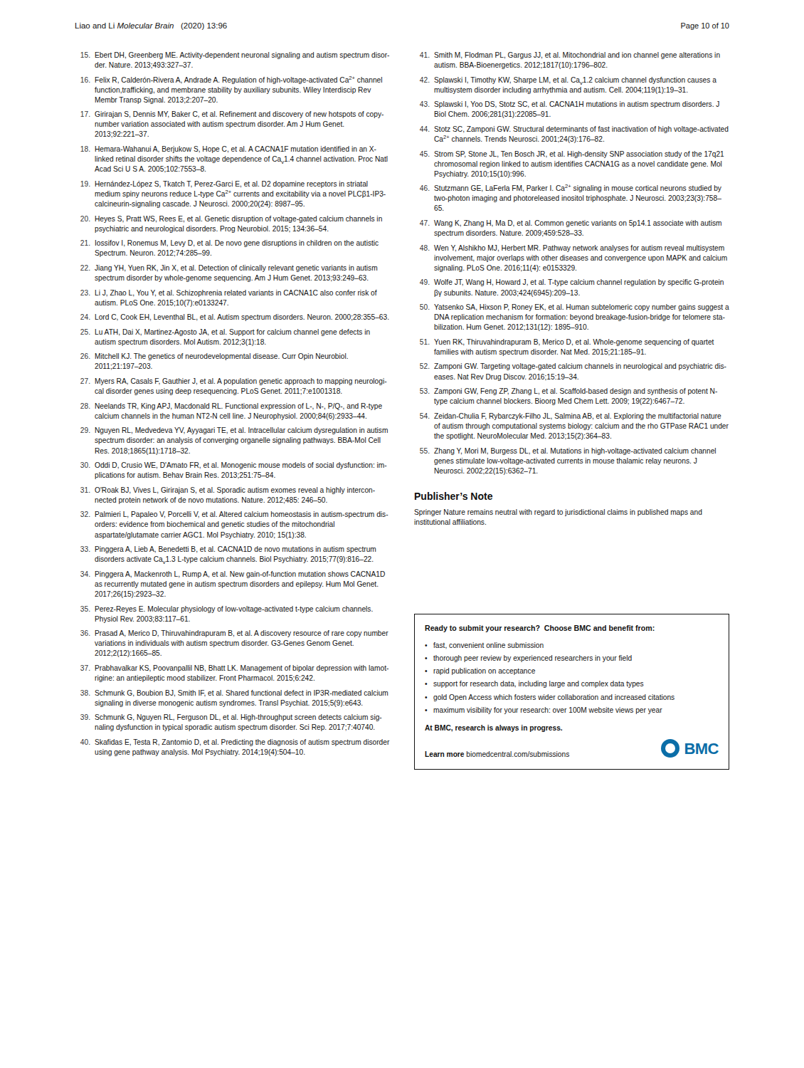Liao and Li Molecular Brain (2020) 13:96
Page 10 of 10
15. Ebert DH, Greenberg ME. Activity-dependent neuronal signaling and autism spectrum disorder. Nature. 2013;493:327–37.
16. Felix R, Calderón-Rivera A, Andrade A. Regulation of high-voltage-activated Ca2+ channel function,trafficking, and membrane stability by auxiliary subunits. Wiley Interdiscip Rev Membr Transp Signal. 2013;2:207–20.
17. Girirajan S, Dennis MY, Baker C, et al. Refinement and discovery of new hotspots of copy-number variation associated with autism spectrum disorder. Am J Hum Genet. 2013;92:221–37.
18. Hemara-Wahanui A, Berjukow S, Hope C, et al. A CACNA1F mutation identified in an X-linked retinal disorder shifts the voltage dependence of Cav1.4 channel activation. Proc Natl Acad Sci U S A. 2005;102:7553–8.
19. Hernández-López S, Tkatch T, Perez-Garci E, et al. D2 dopamine receptors in striatal medium spiny neurons reduce L-type Ca2+ currents and excitability via a novel PLCβ1-IP3-calcineurin-signaling cascade. J Neurosci. 2000;20(24): 8987–95.
20. Heyes S, Pratt WS, Rees E, et al. Genetic disruption of voltage-gated calcium channels in psychiatric and neurological disorders. Prog Neurobiol. 2015; 134:36–54.
21. Iossifov I, Ronemus M, Levy D, et al. De novo gene disruptions in children on the autistic Spectrum. Neuron. 2012;74:285–99.
22. Jiang YH, Yuen RK, Jin X, et al. Detection of clinically relevant genetic variants in autism spectrum disorder by whole-genome sequencing. Am J Hum Genet. 2013;93:249–63.
23. Li J, Zhao L, You Y, et al. Schizophrenia related variants in CACNA1C also confer risk of autism. PLoS One. 2015;10(7):e0133247.
24. Lord C, Cook EH, Leventhal BL, et al. Autism spectrum disorders. Neuron. 2000;28:355–63.
25. Lu ATH, Dai X, Martinez-Agosto JA, et al. Support for calcium channel gene defects in autism spectrum disorders. Mol Autism. 2012;3(1):18.
26. Mitchell KJ. The genetics of neurodevelopmental disease. Curr Opin Neurobiol. 2011;21:197–203.
27. Myers RA, Casals F, Gauthier J, et al. A population genetic approach to mapping neurological disorder genes using deep resequencing. PLoS Genet. 2011;7:e1001318.
28. Neelands TR, King APJ, Macdonald RL. Functional expression of L-, N-, P/Q-, and R-type calcium channels in the human NT2-N cell line. J Neurophysiol. 2000;84(6):2933–44.
29. Nguyen RL, Medvedeva YV, Ayyagari TE, et al. Intracellular calcium dysregulation in autism spectrum disorder: an analysis of converging organelle signaling pathways. BBA-Mol Cell Res. 2018;1865(11):1718–32.
30. Oddi D, Crusio WE, D'Amato FR, et al. Monogenic mouse models of social dysfunction: implications for autism. Behav Brain Res. 2013;251:75–84.
31. O'Roak BJ, Vives L, Girirajan S, et al. Sporadic autism exomes reveal a highly interconnected protein network of de novo mutations. Nature. 2012;485: 246–50.
32. Palmieri L, Papaleo V, Porcelli V, et al. Altered calcium homeostasis in autism-spectrum disorders: evidence from biochemical and genetic studies of the mitochondrial aspartate/glutamate carrier AGC1. Mol Psychiatry. 2010; 15(1):38.
33. Pinggera A, Lieb A, Benedetti B, et al. CACNA1D de novo mutations in autism spectrum disorders activate Cav1.3 L-type calcium channels. Biol Psychiatry. 2015;77(9):816–22.
34. Pinggera A, Mackenroth L, Rump A, et al. New gain-of-function mutation shows CACNA1D as recurrently mutated gene in autism spectrum disorders and epilepsy. Hum Mol Genet. 2017;26(15):2923–32.
35. Perez-Reyes E. Molecular physiology of low-voltage-activated t-type calcium channels. Physiol Rev. 2003;83:117–61.
36. Prasad A, Merico D, Thiruvahindrapuram B, et al. A discovery resource of rare copy number variations in individuals with autism spectrum disorder. G3-Genes Genom Genet. 2012;2(12):1665–85.
37. Prabhavalkar KS, Poovanpallil NB, Bhatt LK. Management of bipolar depression with lamotrigine: an antiepileptic mood stabilizer. Front Pharmacol. 2015;6:242.
38. Schmunk G, Boubion BJ, Smith IF, et al. Shared functional defect in IP3R-mediated calcium signaling in diverse monogenic autism syndromes. Transl Psychiat. 2015;5(9):e643.
39. Schmunk G, Nguyen RL, Ferguson DL, et al. High-throughput screen detects calcium signaling dysfunction in typical sporadic autism spectrum disorder. Sci Rep. 2017;7:40740.
40. Skafidas E, Testa R, Zantomio D, et al. Predicting the diagnosis of autism spectrum disorder using gene pathway analysis. Mol Psychiatry. 2014;19(4):504–10.
41. Smith M, Flodman PL, Gargus JJ, et al. Mitochondrial and ion channel gene alterations in autism. BBA-Bioenergetics. 2012;1817(10):1796–802.
42. Splawski I, Timothy KW, Sharpe LM, et al. Cav1.2 calcium channel dysfunction causes a multisystem disorder including arrhythmia and autism. Cell. 2004;119(1):19–31.
43. Splawski I, Yoo DS, Stotz SC, et al. CACNA1H mutations in autism spectrum disorders. J Biol Chem. 2006;281(31):22085–91.
44. Stotz SC, Zamponi GW. Structural determinants of fast inactivation of high voltage-activated Ca2+ channels. Trends Neurosci. 2001;24(3):176–82.
45. Strom SP, Stone JL, Ten Bosch JR, et al. High-density SNP association study of the 17q21 chromosomal region linked to autism identifies CACNA1G as a novel candidate gene. Mol Psychiatry. 2010;15(10):996.
46. Stutzmann GE, LaFerla FM, Parker I. Ca2+ signaling in mouse cortical neurons studied by two-photon imaging and photoreleased inositol triphosphate. J Neurosci. 2003;23(3):758–65.
47. Wang K, Zhang H, Ma D, et al. Common genetic variants on 5p14.1 associate with autism spectrum disorders. Nature. 2009;459:528–33.
48. Wen Y, Alshikho MJ, Herbert MR. Pathway network analyses for autism reveal multisystem involvement, major overlaps with other diseases and convergence upon MAPK and calcium signaling. PLoS One. 2016;11(4): e0153329.
49. Wolfe JT, Wang H, Howard J, et al. T-type calcium channel regulation by specific G-protein βγ subunits. Nature. 2003;424(6945):209–13.
50. Yatsenko SA, Hixson P, Roney EK, et al. Human subtelomeric copy number gains suggest a DNA replication mechanism for formation: beyond breakage-fusion-bridge for telomere stabilization. Hum Genet. 2012;131(12): 1895–910.
51. Yuen RK, Thiruvahindrapuram B, Merico D, et al. Whole-genome sequencing of quartet families with autism spectrum disorder. Nat Med. 2015;21:185–91.
52. Zamponi GW. Targeting voltage-gated calcium channels in neurological and psychiatric diseases. Nat Rev Drug Discov. 2016;15:19–34.
53. Zamponi GW, Feng ZP, Zhang L, et al. Scaffold-based design and synthesis of potent N-type calcium channel blockers. Bioorg Med Chem Lett. 2009; 19(22):6467–72.
54. Zeidan-Chulia F, Rybarczyk-Filho JL, Salmina AB, et al. Exploring the multifactorial nature of autism through computational systems biology: calcium and the rho GTPase RAC1 under the spotlight. NeuroMolecular Med. 2013;15(2):364–83.
55. Zhang Y, Mori M, Burgess DL, et al. Mutations in high-voltage-activated calcium channel genes stimulate low-voltage-activated currents in mouse thalamic relay neurons. J Neurosci. 2002;22(15):6362–71.
Publisher’s Note
Springer Nature remains neutral with regard to jurisdictional claims in published maps and institutional affiliations.
Ready to submit your research? Choose BMC and benefit from:
fast, convenient online submission
thorough peer review by experienced researchers in your field
rapid publication on acceptance
support for research data, including large and complex data types
gold Open Access which fosters wider collaboration and increased citations
maximum visibility for your research: over 100M website views per year
At BMC, research is always in progress.
Learn more biomedcentral.com/submissions
BMC